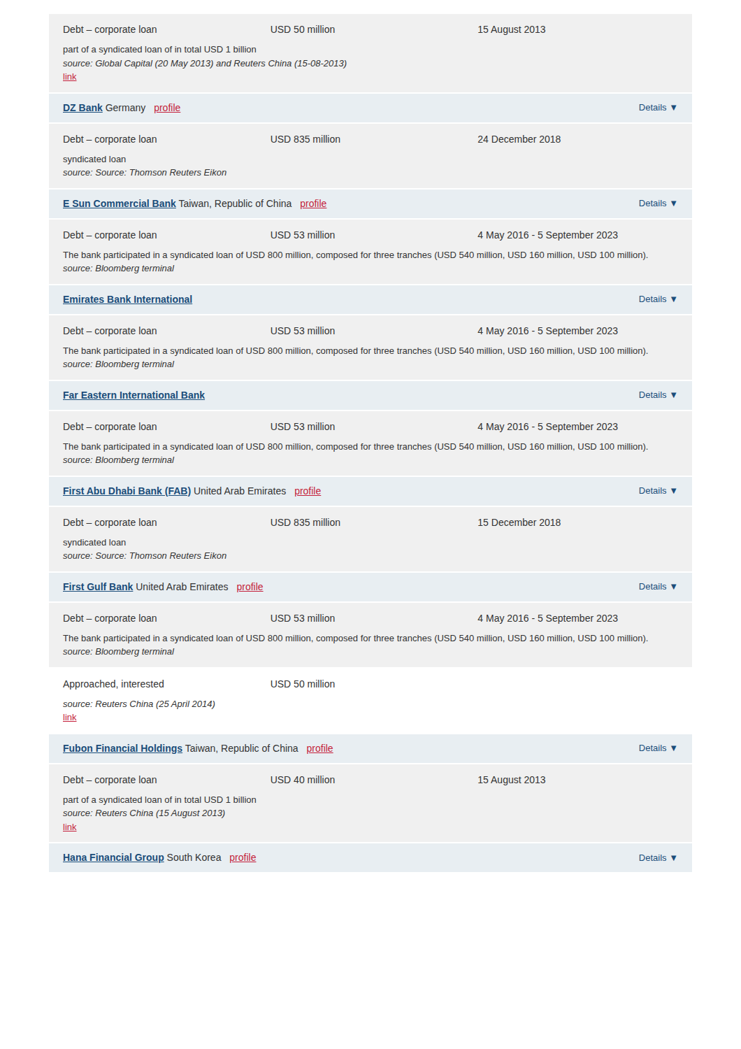Debt – corporate loan
USD 50 million
15 August 2013
part of a syndicated loan of in total USD 1 billion
source: Global Capital (20 May 2013) and Reuters China (15-08-2013)
link
DZ Bank Germany profile
Details ▼
Debt – corporate loan
USD 835 million
24 December 2018
syndicated loan
source: Source: Thomson Reuters Eikon
E Sun Commercial Bank Taiwan, Republic of China profile
Details ▼
Debt – corporate loan
USD 53 million
4 May 2016 - 5 September 2023
The bank participated in a syndicated loan of USD 800 million, composed for three tranches (USD 540 million, USD 160 million, USD 100 million).
source: Bloomberg terminal
Emirates Bank International
Details ▼
Debt – corporate loan
USD 53 million
4 May 2016 - 5 September 2023
The bank participated in a syndicated loan of USD 800 million, composed for three tranches (USD 540 million, USD 160 million, USD 100 million).
source: Bloomberg terminal
Far Eastern International Bank
Details ▼
Debt – corporate loan
USD 53 million
4 May 2016 - 5 September 2023
The bank participated in a syndicated loan of USD 800 million, composed for three tranches (USD 540 million, USD 160 million, USD 100 million).
source: Bloomberg terminal
First Abu Dhabi Bank (FAB) United Arab Emirates profile
Details ▼
Debt – corporate loan
USD 835 million
15 December 2018
syndicated loan
source: Source: Thomson Reuters Eikon
First Gulf Bank United Arab Emirates profile
Details ▼
Debt – corporate loan
USD 53 million
4 May 2016 - 5 September 2023
The bank participated in a syndicated loan of USD 800 million, composed for three tranches (USD 540 million, USD 160 million, USD 100 million).
source: Bloomberg terminal
Approached, interested
USD 50 million
source: Reuters China (25 April 2014)
link
Fubon Financial Holdings Taiwan, Republic of China profile
Details ▼
Debt – corporate loan
USD 40 million
15 August 2013
part of a syndicated loan of in total USD 1 billion
source: Reuters China (15 August 2013)
link
Hana Financial Group South Korea profile
Details ▼